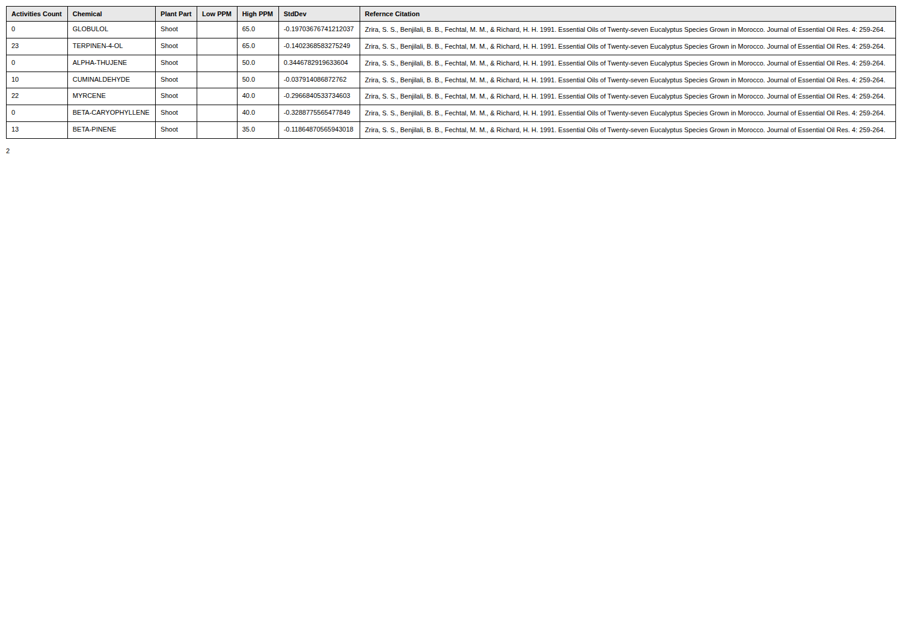| Activities Count | Chemical | Plant Part | Low PPM | High PPM | StdDev | Refernce Citation |
| --- | --- | --- | --- | --- | --- | --- |
| 0 | GLOBULOL | Shoot | | 65.0 | -0.19703676741212037 | Zrira, S. S., Benjilali, B. B., Fechtal, M. M., & Richard, H. H. 1991. Essential Oils of Twenty-seven Eucalyptus Species Grown in Morocco. Journal of Essential Oil Res. 4: 259-264. |
| 23 | TERPINEN-4-OL | Shoot | | 65.0 | -0.1402368583275249 | Zrira, S. S., Benjilali, B. B., Fechtal, M. M., & Richard, H. H. 1991. Essential Oils of Twenty-seven Eucalyptus Species Grown in Morocco. Journal of Essential Oil Res. 4: 259-264. |
| 0 | ALPHA-THUJENE | Shoot | | 50.0 | 0.3446782919633604 | Zrira, S. S., Benjilali, B. B., Fechtal, M. M., & Richard, H. H. 1991. Essential Oils of Twenty-seven Eucalyptus Species Grown in Morocco. Journal of Essential Oil Res. 4: 259-264. |
| 10 | CUMINALDEHYDE | Shoot | | 50.0 | -0.037914086872762 | Zrira, S. S., Benjilali, B. B., Fechtal, M. M., & Richard, H. H. 1991. Essential Oils of Twenty-seven Eucalyptus Species Grown in Morocco. Journal of Essential Oil Res. 4: 259-264. |
| 22 | MYRCENE | Shoot | | 40.0 | -0.2966840533734603 | Zrira, S. S., Benjilali, B. B., Fechtal, M. M., & Richard, H. H. 1991. Essential Oils of Twenty-seven Eucalyptus Species Grown in Morocco. Journal of Essential Oil Res. 4: 259-264. |
| 0 | BETA-CARYOPHYLLENE | Shoot | | 40.0 | -0.3288775565477849 | Zrira, S. S., Benjilali, B. B., Fechtal, M. M., & Richard, H. H. 1991. Essential Oils of Twenty-seven Eucalyptus Species Grown in Morocco. Journal of Essential Oil Res. 4: 259-264. |
| 13 | BETA-PINENE | Shoot | | 35.0 | -0.11864870565943018 | Zrira, S. S., Benjilali, B. B., Fechtal, M. M., & Richard, H. H. 1991. Essential Oils of Twenty-seven Eucalyptus Species Grown in Morocco. Journal of Essential Oil Res. 4: 259-264. |
2